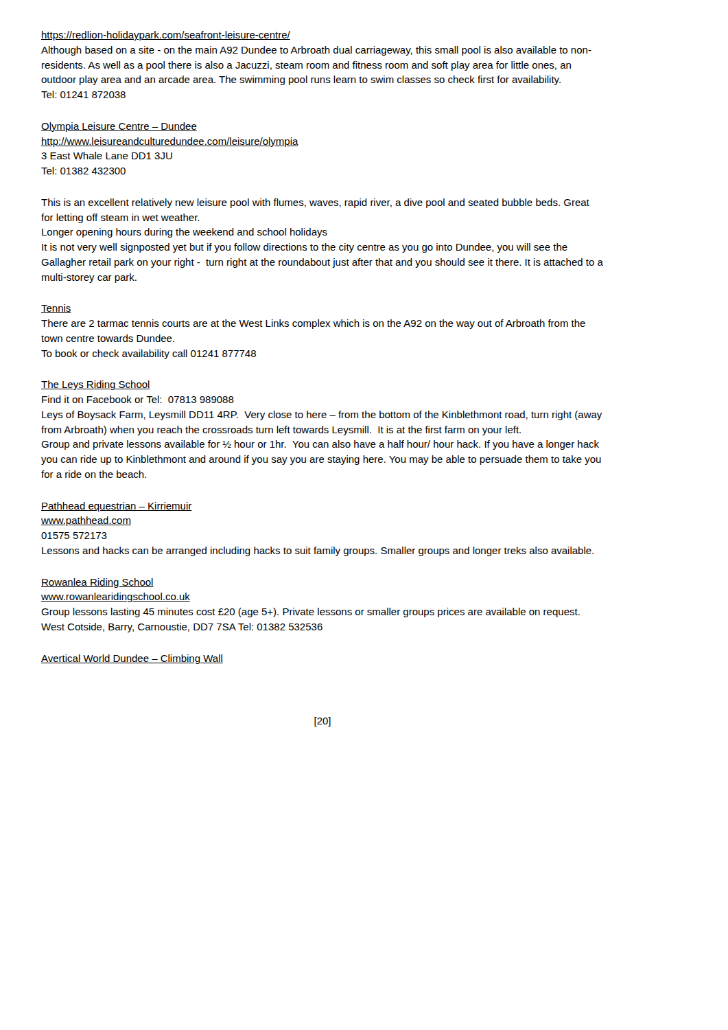https://redlion-holidaypark.com/seafront-leisure-centre/
Although based on a site - on the main A92 Dundee to Arbroath dual carriageway, this small pool is also available to non-residents. As well as a pool there is also a Jacuzzi, steam room and fitness room and soft play area for little ones, an outdoor play area and an arcade area. The swimming pool runs learn to swim classes so check first for availability.
Tel: 01241 872038
Olympia Leisure Centre – Dundee
http://www.leisureandculturedundee.com/leisure/olympia
3 East Whale Lane DD1 3JU
Tel: 01382 432300
This is an excellent relatively new leisure pool with flumes, waves, rapid river, a dive pool and seated bubble beds. Great for letting off steam in wet weather.
Longer opening hours during the weekend and school holidays
It is not very well signposted yet but if you follow directions to the city centre as you go into Dundee, you will see the Gallagher retail park on your right - turn right at the roundabout just after that and you should see it there. It is attached to a multi-storey car park.
Tennis
There are 2 tarmac tennis courts are at the West Links complex which is on the A92 on the way out of Arbroath from the town centre towards Dundee.
To book or check availability call 01241 877748
The Leys Riding School
Find it on Facebook or Tel: 07813 989088
Leys of Boysack Farm, Leysmill DD11 4RP. Very close to here – from the bottom of the Kinblethmont road, turn right (away from Arbroath) when you reach the crossroads turn left towards Leysmill. It is at the first farm on your left.
Group and private lessons available for ½ hour or 1hr. You can also have a half hour/ hour hack. If you have a longer hack you can ride up to Kinblethmont and around if you say you are staying here. You may be able to persuade them to take you for a ride on the beach.
Pathhead equestrian – Kirriemuir
www.pathhead.com
01575 572173
Lessons and hacks can be arranged including hacks to suit family groups. Smaller groups and longer treks also available.
Rowanlea Riding School
www.rowanlearidingschool.co.uk
Group lessons lasting 45 minutes cost £20 (age 5+). Private lessons or smaller groups prices are available on request.
West Cotside, Barry, Carnoustie, DD7 7SA Tel: 01382 532536
Avertical World Dundee – Climbing Wall
[20]